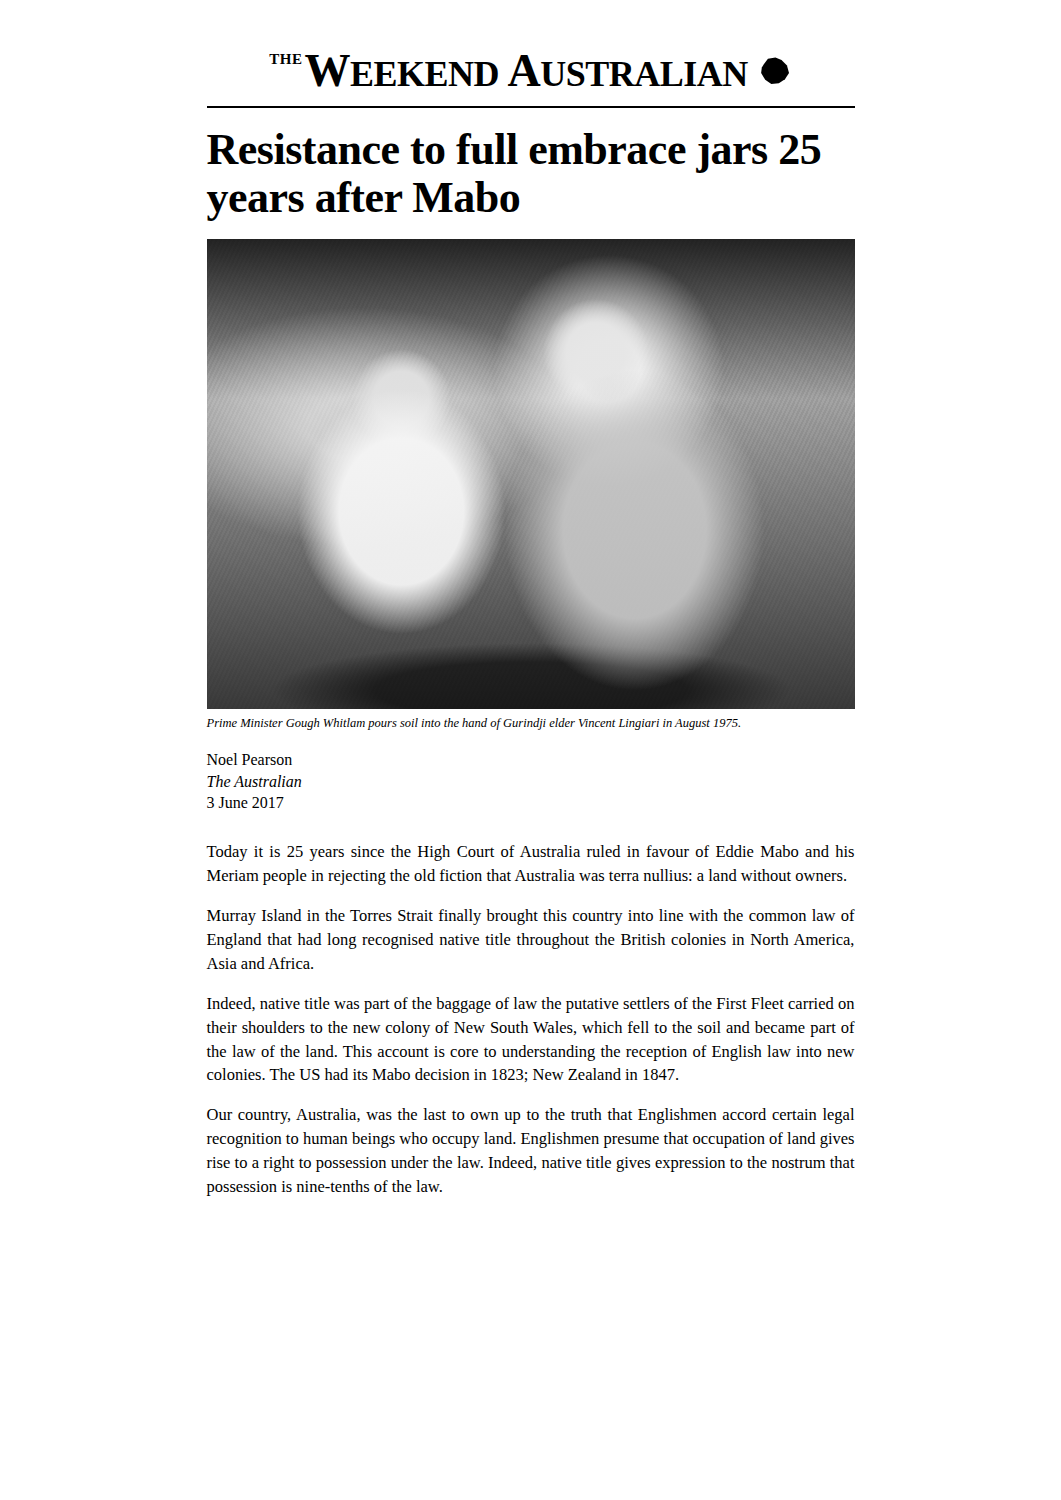THE WEEKEND AUSTRALIAN
Resistance to full embrace jars 25 years after Mabo
Prime Minister Gough Whitlam pours soil into the hand of Gurindji elder Vincent Lingiari in August 1975.
Noel Pearson
The Australian
3 June 2017
Today it is 25 years since the High Court of Australia ruled in favour of Eddie Mabo and his Meriam people in rejecting the old fiction that Australia was terra nullius: a land without owners.
Murray Island in the Torres Strait finally brought this country into line with the common law of England that had long recognised native title throughout the British colonies in North America, Asia and Africa.
Indeed, native title was part of the baggage of law the putative settlers of the First Fleet carried on their shoulders to the new colony of New South Wales, which fell to the soil and became part of the law of the land. This account is core to understanding the reception of English law into new colonies. The US had its Mabo decision in 1823; New Zealand in 1847.
Our country, Australia, was the last to own up to the truth that Englishmen accord certain legal recognition to human beings who occupy land. Englishmen presume that occupation of land gives rise to a right to possession under the law. Indeed, native title gives expression to the nostrum that possession is nine-tenths of the law.